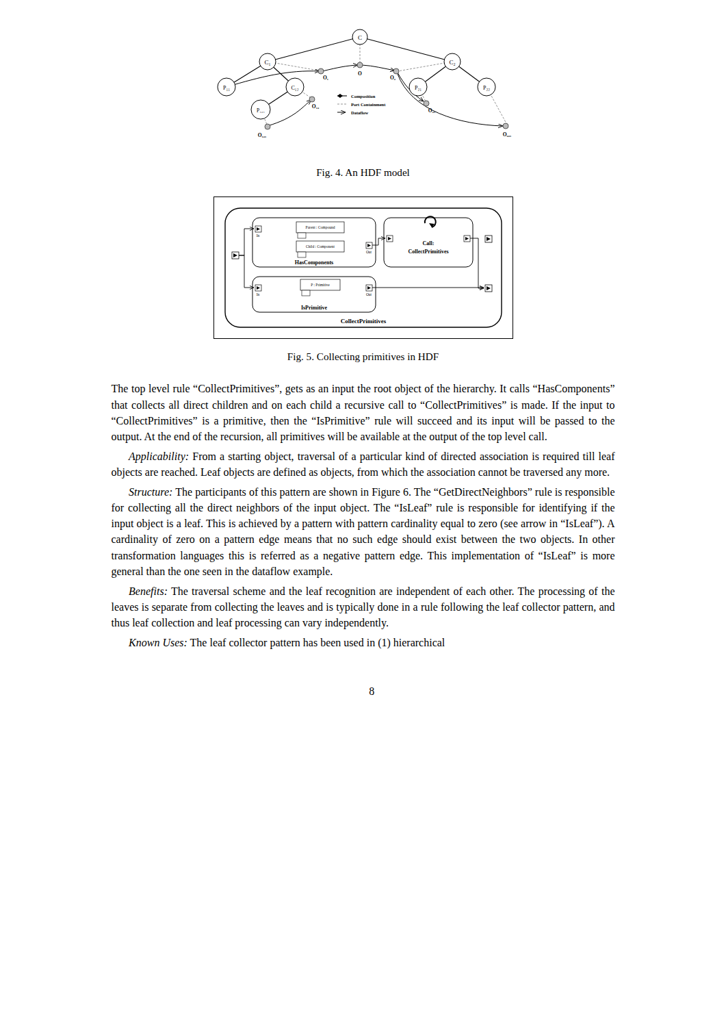C C₁ C₂ P₁₁ C₁₂ P₁₂₁ P₂₁ P₂₂ O O₁ O₂ O₁₂ O₁₂₁ O₂₁ O₂₂₁ Composition Port Containment Dataflow
Fig. 4. An HDF model
HasComponents Parent : Compound Child : Component In Out Call: CollectPrimitives IsPrimitive P : Primitive In Out CollectPrimitives
Fig. 5. Collecting primitives in HDF
The top level rule “CollectPrimitives”, gets as an input the root object of the hierarchy. It calls “HasComponents” that collects all direct children and on each child a recursive call to “CollectPrimitives” is made. If the input to “CollectPrimitives” is a primitive, then the “IsPrimitive” rule will succeed and its input will be passed to the output. At the end of the recursion, all primitives will be available at the output of the top level call.
Applicability: From a starting object, traversal of a particular kind of directed association is required till leaf objects are reached. Leaf objects are defined as objects, from which the association cannot be traversed any more.
Structure: The participants of this pattern are shown in Figure 6. The “GetDirectNeighbors” rule is responsible for collecting all the direct neighbors of the input object. The “IsLeaf” rule is responsible for identifying if the input object is a leaf. This is achieved by a pattern with pattern cardinality equal to zero (see arrow in “IsLeaf”). A cardinality of zero on a pattern edge means that no such edge should exist between the two objects. In other transformation languages this is referred as a negative pattern edge. This implementation of “IsLeaf” is more general than the one seen in the dataflow example.
Benefits: The traversal scheme and the leaf recognition are independent of each other. The processing of the leaves is separate from collecting the leaves and is typically done in a rule following the leaf collector pattern, and thus leaf collection and leaf processing can vary independently.
Known Uses: The leaf collector pattern has been used in (1) hierarchical
8